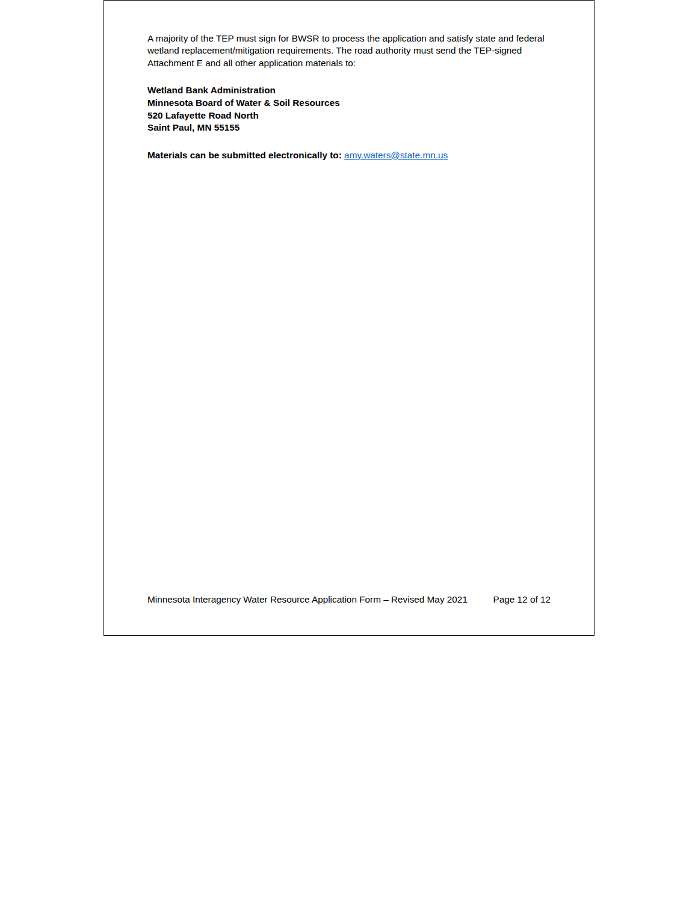A majority of the TEP must sign for BWSR to process the application and satisfy state and federal wetland replacement/mitigation requirements. The road authority must send the TEP-signed Attachment E and all other application materials to:
Wetland Bank Administration Minnesota Board of Water & Soil Resources 520 Lafayette Road North Saint Paul, MN 55155
Materials can be submitted electronically to: amy.waters@state.mn.us
Minnesota Interagency Water Resource Application Form – Revised May 2021
Page 12 of 12